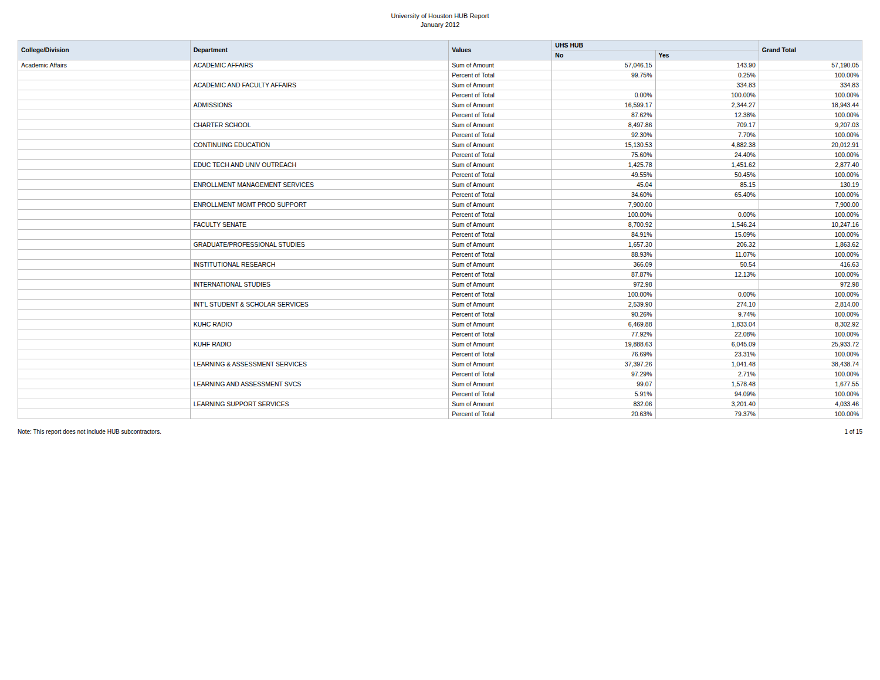University of Houston HUB Report
January 2012
| College/Division | Department | Values | UHS HUB | Grand Total |
| --- | --- | --- | --- | --- |
| No | Yes |
| Academic Affairs | ACADEMIC AFFAIRS | Sum of Amount | 57,046.15 | 143.90 | 57,190.05 |
| | | Percent of Total | 99.75% | 0.25% | 100.00% |
| | ACADEMIC AND FACULTY AFFAIRS | Sum of Amount | | 334.83 | 334.83 |
| | | Percent of Total | 0.00% | 100.00% | 100.00% |
| | ADMISSIONS | Sum of Amount | 16,599.17 | 2,344.27 | 18,943.44 |
| | | Percent of Total | 87.62% | 12.38% | 100.00% |
| | CHARTER SCHOOL | Sum of Amount | 8,497.86 | 709.17 | 9,207.03 |
| | | Percent of Total | 92.30% | 7.70% | 100.00% |
| | CONTINUING EDUCATION | Sum of Amount | 15,130.53 | 4,882.38 | 20,012.91 |
| | | Percent of Total | 75.60% | 24.40% | 100.00% |
| | EDUC TECH AND UNIV OUTREACH | Sum of Amount | 1,425.78 | 1,451.62 | 2,877.40 |
| | | Percent of Total | 49.55% | 50.45% | 100.00% |
| | ENROLLMENT MANAGEMENT SERVICES | Sum of Amount | 45.04 | 85.15 | 130.19 |
| | | Percent of Total | 34.60% | 65.40% | 100.00% |
| | ENROLLMENT MGMT PROD SUPPORT | Sum of Amount | 7,900.00 | | 7,900.00 |
| | | Percent of Total | 100.00% | 0.00% | 100.00% |
| | FACULTY SENATE | Sum of Amount | 8,700.92 | 1,546.24 | 10,247.16 |
| | | Percent of Total | 84.91% | 15.09% | 100.00% |
| | GRADUATE/PROFESSIONAL STUDIES | Sum of Amount | 1,657.30 | 206.32 | 1,863.62 |
| | | Percent of Total | 88.93% | 11.07% | 100.00% |
| | INSTITUTIONAL RESEARCH | Sum of Amount | 366.09 | 50.54 | 416.63 |
| | | Percent of Total | 87.87% | 12.13% | 100.00% |
| | INTERNATIONAL STUDIES | Sum of Amount | 972.98 | | 972.98 |
| | | Percent of Total | 100.00% | 0.00% | 100.00% |
| | INT'L STUDENT & SCHOLAR SERVICES | Sum of Amount | 2,539.90 | 274.10 | 2,814.00 |
| | | Percent of Total | 90.26% | 9.74% | 100.00% |
| | KUHC RADIO | Sum of Amount | 6,469.88 | 1,833.04 | 8,302.92 |
| | | Percent of Total | 77.92% | 22.08% | 100.00% |
| | KUHF RADIO | Sum of Amount | 19,888.63 | 6,045.09 | 25,933.72 |
| | | Percent of Total | 76.69% | 23.31% | 100.00% |
| | LEARNING & ASSESSMENT SERVICES | Sum of Amount | 37,397.26 | 1,041.48 | 38,438.74 |
| | | Percent of Total | 97.29% | 2.71% | 100.00% |
| | LEARNING AND ASSESSMENT SVCS | Sum of Amount | 99.07 | 1,578.48 | 1,677.55 |
| | | Percent of Total | 5.91% | 94.09% | 100.00% |
| | LEARNING SUPPORT SERVICES | Sum of Amount | 832.06 | 3,201.40 | 4,033.46 |
| | | Percent of Total | 20.63% | 79.37% | 100.00% |
Note: This report does not include HUB subcontractors. 1 of 15